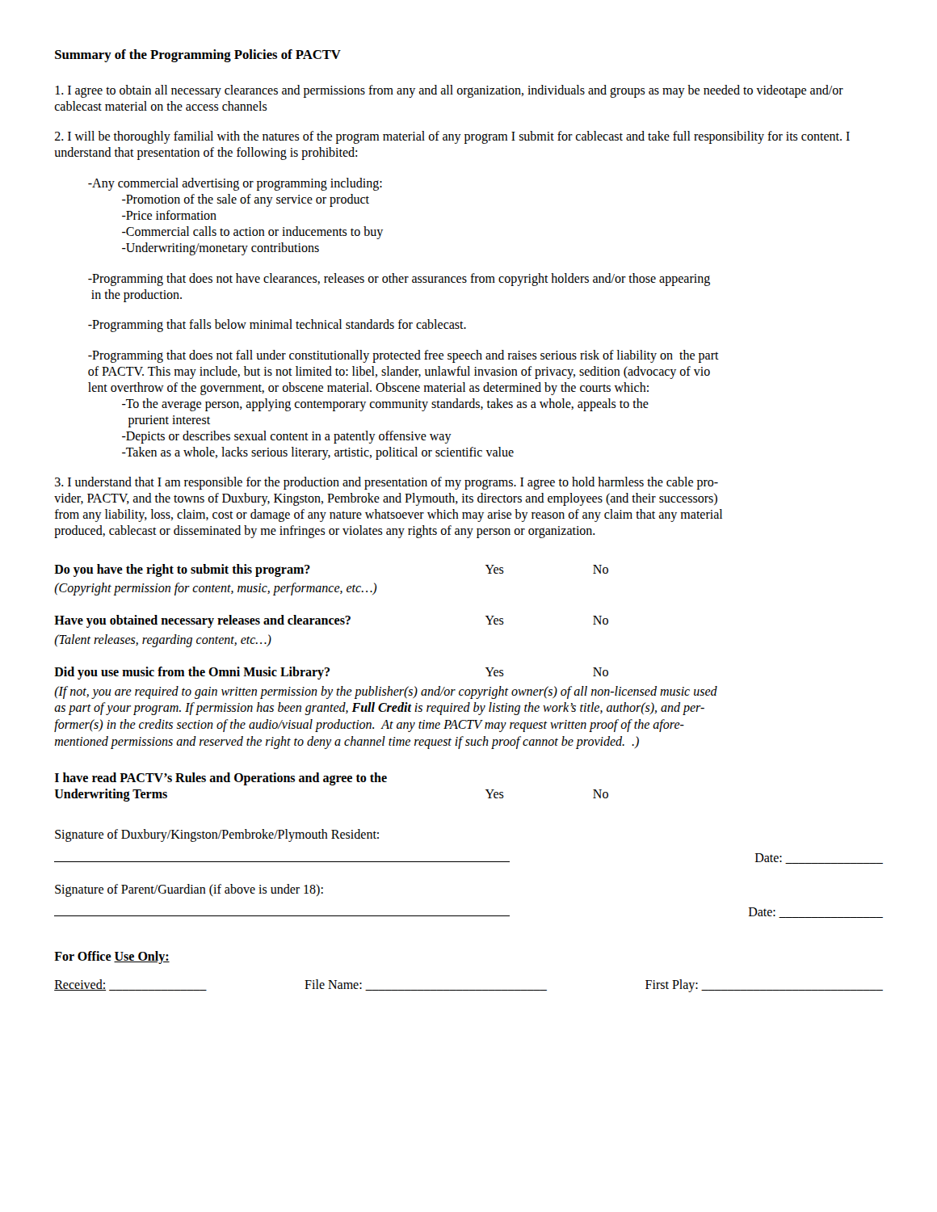Summary of the Programming Policies of PACTV
1. I agree to obtain all necessary clearances and permissions from any and all organization, individuals and groups as may be needed to videotape and/or cablecast material on the access channels
2. I will be thoroughly familial with the natures of the program material of any program I submit for cablecast and take full responsibility for its content. I understand that presentation of the following is prohibited:
-Any commercial advertising or programming including:
-Promotion of the sale of any service or product
-Price information
-Commercial calls to action or inducements to buy
-Underwriting/monetary contributions
-Programming that does not have clearances, releases or other assurances from copyright holders and/or those appearing
in the production.
-Programming that falls below minimal technical standards for cablecast.
-Programming that does not fall under constitutionally protected free speech and raises serious risk of liability on the part
of PACTV. This may include, but is not limited to: libel, slander, unlawful invasion of privacy, sedition (advocacy of vio
lent overthrow of the government, or obscene material. Obscene material as determined by the courts which:
-To the average person, applying contemporary community standards, takes as a whole, appeals to the
prurient interest
-Depicts or describes sexual content in a patently offensive way
-Taken as a whole, lacks serious literary, artistic, political or scientific value
3. I understand that I am responsible for the production and presentation of my programs. I agree to hold harmless the cable pro-
vider, PACTV, and the towns of Duxbury, Kingston, Pembroke and Plymouth, its directors and employees (and their successors)
from any liability, loss, claim, cost or damage of any nature whatsoever which may arise by reason of any claim that any material
produced, cablecast or disseminated by me infringes or violates any rights of any person or organization.
Do you have the right to submit this program?
Yes
No
(Copyright permission for content, music, performance, etc…)
Have you obtained necessary releases and clearances?
Yes
No
(Talent releases, regarding content, etc…)
Did you use music from the Omni Music Library?
Yes
No
(If not, you are required to gain written permission by the publisher(s) and/or copyright owner(s) of all non-licensed music used
as part of your program. If permission has been granted, Full Credit is required by listing the work’s title, author(s), and per-
former(s) in the credits section of the audio/visual production. At any time PACTV may request written proof of the afore-
mentioned permissions and reserved the right to deny a channel time request if such proof cannot be provided. .)
I have read PACTV’s Rules and Operations and agree to the
Underwriting Terms
Yes
No
Signature of Duxbury/Kingston/Pembroke/Plymouth Resident:
Date: _______________
Signature of Parent/Guardian (if above is under 18):
Date: ________________
For Office Use Only:
Received: _______________ File Name: ____________________________ First Play: ____________________________